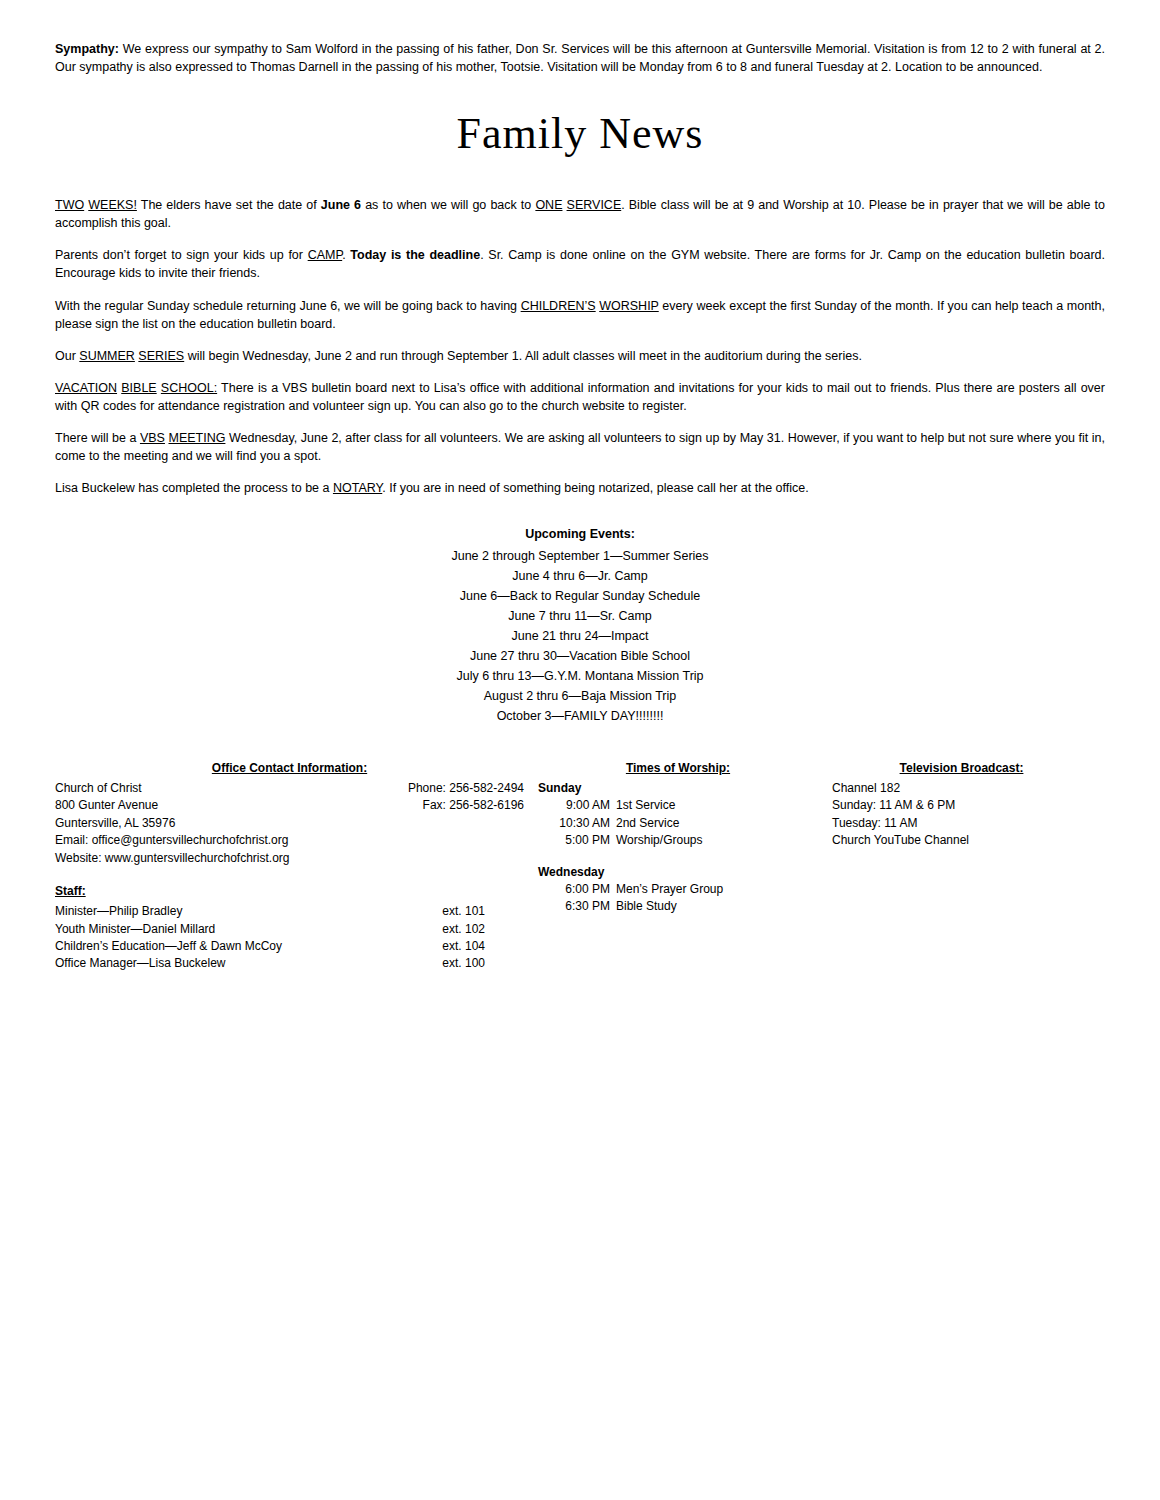Sympathy: We express our sympathy to Sam Wolford in the passing of his father, Don Sr. Services will be this afternoon at Guntersville Memorial. Visitation is from 12 to 2 with funeral at 2. Our sympathy is also expressed to Thomas Darnell in the passing of his mother, Tootsie. Visitation will be Monday from 6 to 8 and funeral Tuesday at 2. Location to be announced.
Family News
TWO WEEKS! The elders have set the date of June 6 as to when we will go back to ONE SERVICE. Bible class will be at 9 and Worship at 10. Please be in prayer that we will be able to accomplish this goal.
Parents don’t forget to sign your kids up for CAMP. Today is the deadline. Sr. Camp is done online on the GYM website. There are forms for Jr. Camp on the education bulletin board. Encourage kids to invite their friends.
With the regular Sunday schedule returning June 6, we will be going back to having CHILDREN’S WORSHIP every week except the first Sunday of the month. If you can help teach a month, please sign the list on the education bulletin board.
Our SUMMER SERIES will begin Wednesday, June 2 and run through September 1. All adult classes will meet in the auditorium during the series.
VACATION BIBLE SCHOOL: There is a VBS bulletin board next to Lisa’s office with additional information and invitations for your kids to mail out to friends. Plus there are posters all over with QR codes for attendance registration and volunteer sign up. You can also go to the church website to register.
There will be a VBS MEETING Wednesday, June 2, after class for all volunteers. We are asking all volunteers to sign up by May 31. However, if you want to help but not sure where you fit in, come to the meeting and we will find you a spot.
Lisa Buckelew has completed the process to be a NOTARY. If you are in need of something being notarized, please call her at the office.
Upcoming Events:
June 2 through September 1—Summer Series
June 4 thru 6—Jr. Camp
June 6—Back to Regular Sunday Schedule
June 7 thru 11—Sr. Camp
June 21 thru 24—Impact
June 27 thru 30—Vacation Bible School
July 6 thru 13—G.Y.M. Montana Mission Trip
August 2 thru 6—Baja Mission Trip
October 3—FAMILY DAY!!!!!!!!
| Office Contact Information: Church of Christ Phone: 256-582-2494 800 Gunter Avenue Fax: 256-582-6196 Guntersville, AL 35976 Email: office@guntersvillechurchofchrist.org Website: www.guntersvillechurchofchrist.org Staff: Minister—Philip Bradley ext. 101 Youth Minister—Daniel Millard ext. 102 Children’s Education—Jeff & Dawn McCoy ext. 104 Office Manager—Lisa Buckelew ext. 100 | Times of Worship: Sunday 9:00 AM 1st Service 10:30 AM 2nd Service 5:00 PM Worship/Groups Wednesday 6:00 PM Men’s Prayer Group 6:30 PM Bible Study | Television Broadcast: Channel 182 Sunday: 11 AM & 6 PM Tuesday: 11 AM Church YouTube Channel |